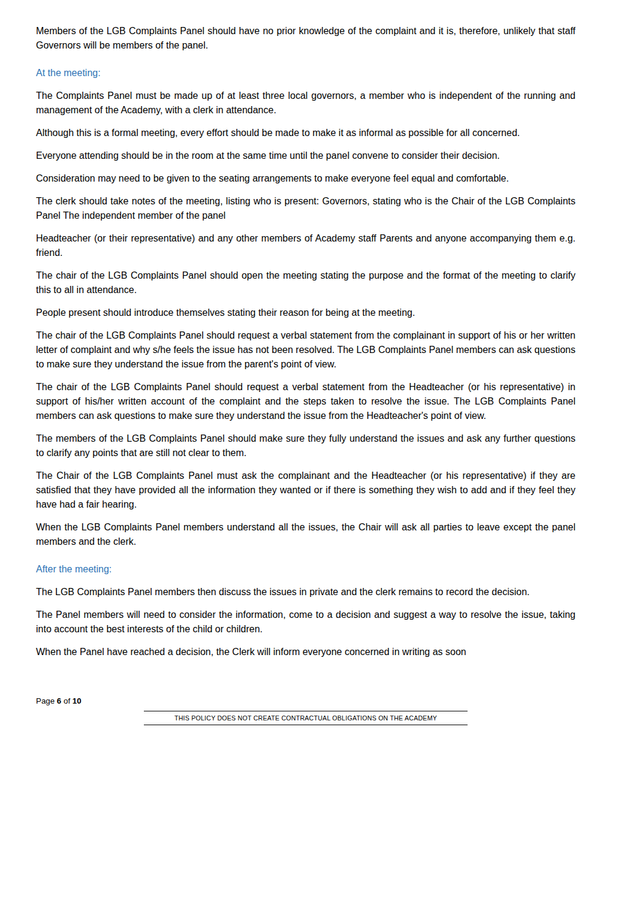Members of the LGB Complaints Panel should have no prior knowledge of the complaint and it is, therefore, unlikely that staff Governors will be members of the panel.
At the meeting:
The Complaints Panel must be made up of at least three local governors, a member who is independent of the running and management of the Academy, with a clerk in attendance.
Although this is a formal meeting, every effort should be made to make it as informal as possible for all concerned.
Everyone attending should be in the room at the same time until the panel convene to consider their decision.
Consideration may need to be given to the seating arrangements to make everyone feel equal and comfortable.
The clerk should take notes of the meeting, listing who is present: Governors, stating who is the Chair of the LGB Complaints Panel The independent member of the panel
Headteacher (or their representative) and any other members of Academy staff Parents and anyone accompanying them e.g. friend.
The chair of the LGB Complaints Panel should open the meeting stating the purpose and the format of the meeting to clarify this to all in attendance.
People present should introduce themselves stating their reason for being at the meeting.
The chair of the LGB Complaints Panel should request a verbal statement from the complainant in support of his or her written letter of complaint and why s/he feels the issue has not been resolved. The LGB Complaints Panel members can ask questions to make sure they understand the issue from the parent's point of view.
The chair of the LGB Complaints Panel should request a verbal statement from the Headteacher (or his representative) in support of his/her written account of the complaint and the steps taken to resolve the issue. The LGB Complaints Panel members can ask questions to make sure they understand the issue from the Headteacher's point of view.
The members of the LGB Complaints Panel should make sure they fully understand the issues and ask any further questions to clarify any points that are still not clear to them.
The Chair of the LGB Complaints Panel must ask the complainant and the Headteacher (or his representative) if they are satisfied that they have provided all the information they wanted or if there is something they wish to add and if they feel they have had a fair hearing.
When the LGB Complaints Panel members understand all the issues, the Chair will ask all parties to leave except the panel members and the clerk.
After the meeting:
The LGB Complaints Panel members then discuss the issues in private and the clerk remains to record the decision.
The Panel members will need to consider the information, come to a decision and suggest a way to resolve the issue, taking into account the best interests of the child or children.
When the Panel have reached a decision, the Clerk will inform everyone concerned in writing as soon
Page 6 of 10
THIS POLICY DOES NOT CREATE CONTRACTUAL OBLIGATIONS ON THE ACADEMY